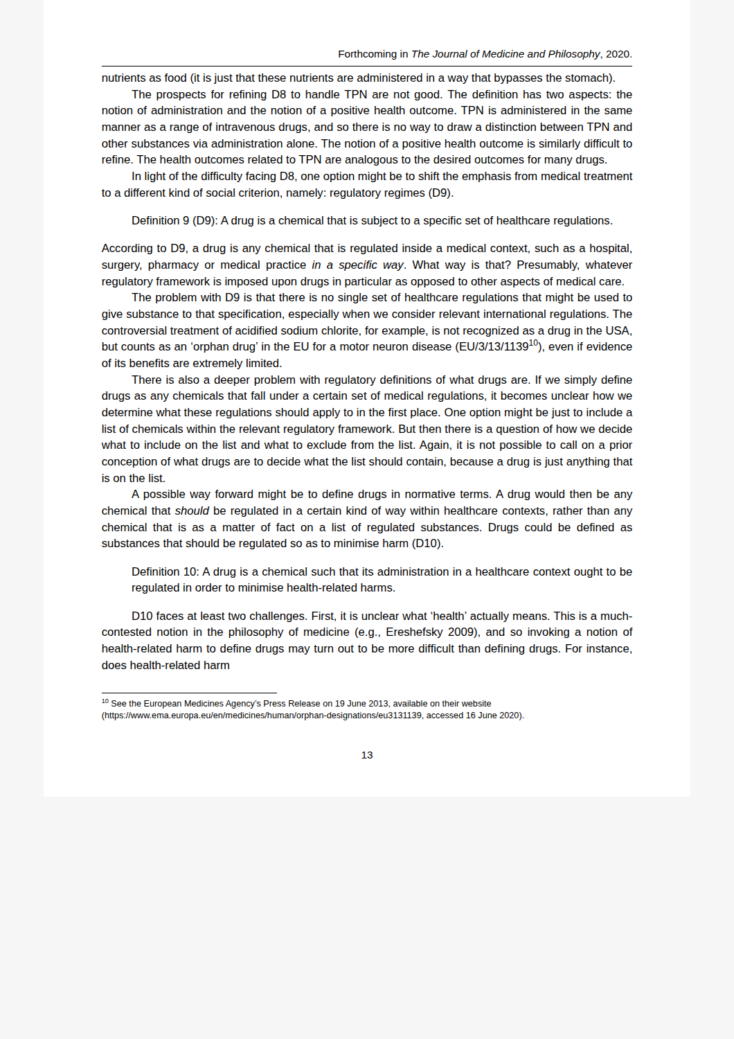Forthcoming in The Journal of Medicine and Philosophy, 2020.
nutrients as food (it is just that these nutrients are administered in a way that bypasses the stomach).
The prospects for refining D8 to handle TPN are not good. The definition has two aspects: the notion of administration and the notion of a positive health outcome. TPN is administered in the same manner as a range of intravenous drugs, and so there is no way to draw a distinction between TPN and other substances via administration alone. The notion of a positive health outcome is similarly difficult to refine. The health outcomes related to TPN are analogous to the desired outcomes for many drugs.
In light of the difficulty facing D8, one option might be to shift the emphasis from medical treatment to a different kind of social criterion, namely: regulatory regimes (D9).
Definition 9 (D9): A drug is a chemical that is subject to a specific set of healthcare regulations.
According to D9, a drug is any chemical that is regulated inside a medical context, such as a hospital, surgery, pharmacy or medical practice in a specific way. What way is that? Presumably, whatever regulatory framework is imposed upon drugs in particular as opposed to other aspects of medical care.
The problem with D9 is that there is no single set of healthcare regulations that might be used to give substance to that specification, especially when we consider relevant international regulations. The controversial treatment of acidified sodium chlorite, for example, is not recognized as a drug in the USA, but counts as an ‘orphan drug’ in the EU for a motor neuron disease (EU/3/13/113910), even if evidence of its benefits are extremely limited.
There is also a deeper problem with regulatory definitions of what drugs are. If we simply define drugs as any chemicals that fall under a certain set of medical regulations, it becomes unclear how we determine what these regulations should apply to in the first place. One option might be just to include a list of chemicals within the relevant regulatory framework. But then there is a question of how we decide what to include on the list and what to exclude from the list. Again, it is not possible to call on a prior conception of what drugs are to decide what the list should contain, because a drug is just anything that is on the list.
A possible way forward might be to define drugs in normative terms. A drug would then be any chemical that should be regulated in a certain kind of way within healthcare contexts, rather than any chemical that is as a matter of fact on a list of regulated substances. Drugs could be defined as substances that should be regulated so as to minimise harm (D10).
Definition 10: A drug is a chemical such that its administration in a healthcare context ought to be regulated in order to minimise health-related harms.
D10 faces at least two challenges. First, it is unclear what ‘health’ actually means. This is a much-contested notion in the philosophy of medicine (e.g., Ereshefsky 2009), and so invoking a notion of health-related harm to define drugs may turn out to be more difficult than defining drugs. For instance, does health-related harm
10 See the European Medicines Agency’s Press Release on 19 June 2013, available on their website (https://www.ema.europa.eu/en/medicines/human/orphan-designations/eu3131139, accessed 16 June 2020).
13